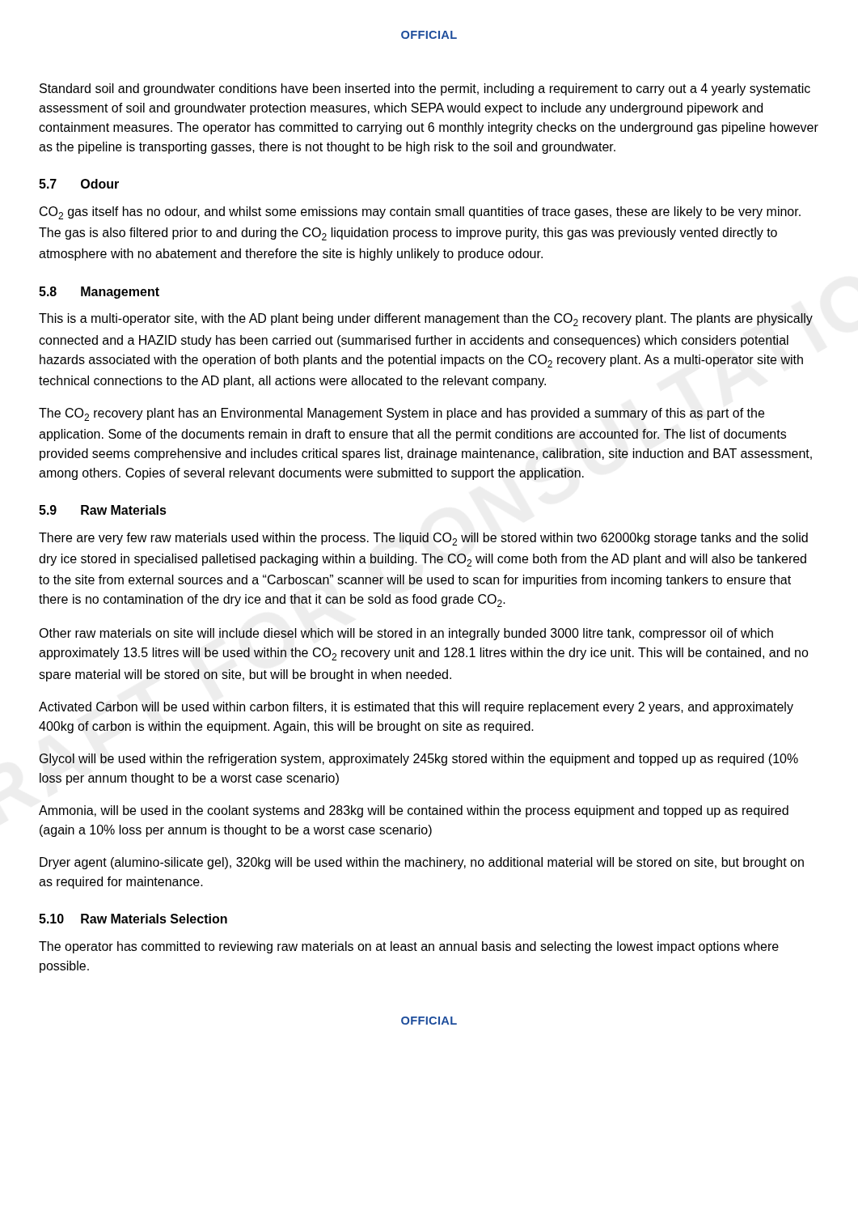DRAFT FOR CONSULTATION
OFFICIAL
Standard soil and groundwater conditions have been inserted into the permit, including a requirement to carry out a 4 yearly systematic assessment of soil and groundwater protection measures, which SEPA would expect to include any underground pipework and containment measures. The operator has committed to carrying out 6 monthly integrity checks on the underground gas pipeline however as the pipeline is transporting gasses, there is not thought to be high risk to the soil and groundwater.
5.7 Odour
CO2 gas itself has no odour, and whilst some emissions may contain small quantities of trace gases, these are likely to be very minor. The gas is also filtered prior to and during the CO2 liquidation process to improve purity, this gas was previously vented directly to atmosphere with no abatement and therefore the site is highly unlikely to produce odour.
5.8 Management
This is a multi-operator site, with the AD plant being under different management than the CO2 recovery plant. The plants are physically connected and a HAZID study has been carried out (summarised further in accidents and consequences) which considers potential hazards associated with the operation of both plants and the potential impacts on the CO2 recovery plant. As a multi-operator site with technical connections to the AD plant, all actions were allocated to the relevant company.
The CO2 recovery plant has an Environmental Management System in place and has provided a summary of this as part of the application. Some of the documents remain in draft to ensure that all the permit conditions are accounted for. The list of documents provided seems comprehensive and includes critical spares list, drainage maintenance, calibration, site induction and BAT assessment, among others. Copies of several relevant documents were submitted to support the application.
5.9 Raw Materials
There are very few raw materials used within the process. The liquid CO2 will be stored within two 62000kg storage tanks and the solid dry ice stored in specialised palletised packaging within a building. The CO2 will come both from the AD plant and will also be tankered to the site from external sources and a “Carboscan” scanner will be used to scan for impurities from incoming tankers to ensure that there is no contamination of the dry ice and that it can be sold as food grade CO2.
Other raw materials on site will include diesel which will be stored in an integrally bunded 3000 litre tank, compressor oil of which approximately 13.5 litres will be used within the CO2 recovery unit and 128.1 litres within the dry ice unit. This will be contained, and no spare material will be stored on site, but will be brought in when needed.
Activated Carbon will be used within carbon filters, it is estimated that this will require replacement every 2 years, and approximately 400kg of carbon is within the equipment. Again, this will be brought on site as required.
Glycol will be used within the refrigeration system, approximately 245kg stored within the equipment and topped up as required (10% loss per annum thought to be a worst case scenario)
Ammonia, will be used in the coolant systems and 283kg will be contained within the process equipment and topped up as required (again a 10% loss per annum is thought to be a worst case scenario)
Dryer agent (alumino-silicate gel), 320kg will be used within the machinery, no additional material will be stored on site, but brought on as required for maintenance.
5.10 Raw Materials Selection
The operator has committed to reviewing raw materials on at least an annual basis and selecting the lowest impact options where possible.
OFFICIAL